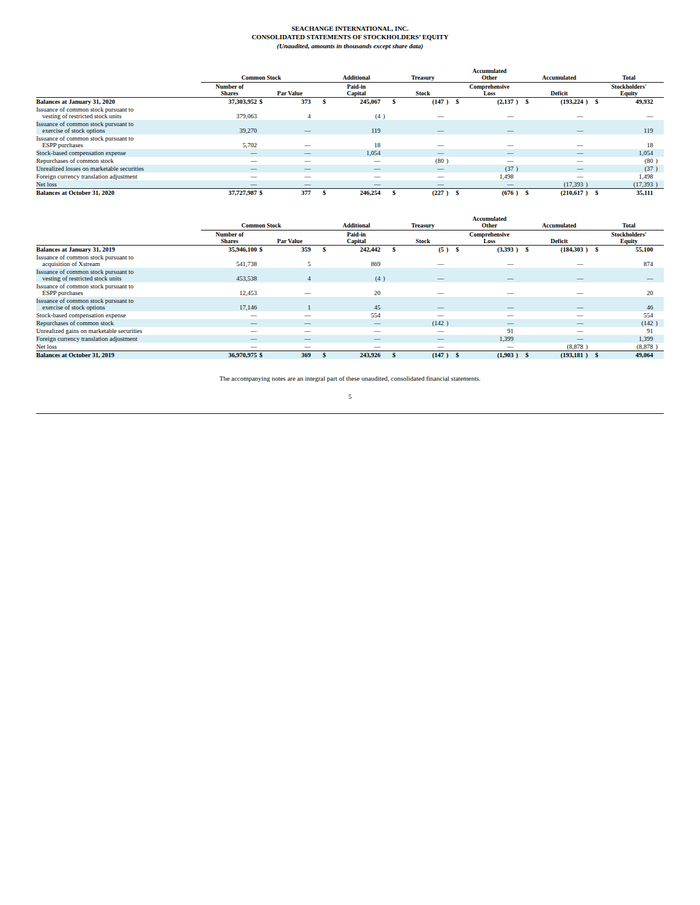SEACHANGE INTERNATIONAL, INC.
CONSOLIDATED STATEMENTS OF STOCKHOLDERS’ EQUITY
(Unaudited, amounts in thousands except share data)
| | Common Stock | Additional | Treasury | Accumulated Other | Accumulated | Total |
| --- | --- | --- | --- | --- | --- | --- |
| | Number of Shares | Par Value | Paid-in Capital | Stock | Comprehensive Loss | Deficit | Stockholders' Equity |
| Balances at January 31, 2020 | 37,303,952 | $ | 373 | | $ | 245,067 | | $ | (147 | ) | $ | (2,137 | ) | $ | (193,224 | ) | $ | 49,932 | |
| Issuance of common stock pursuant to vesting of restricted stock units | 379,063 | | 4 | | | (4 | ) | | — | | | — | | | — | | | — | |
| Issuance of common stock pursuant to exercise of stock options | 39,270 | | — | | | 119 | | | — | | | — | | | — | | | 119 | |
| Issuance of common stock pursuant to ESPP purchases | 5,702 | | — | | | 18 | | | — | | | — | | | — | | | 18 | |
| Stock-based compensation expense | — | | — | | | 1,054 | | | — | | | — | | | — | | | 1,054 | |
| Repurchases of common stock | — | | — | | | — | | | (80 | ) | | — | | | — | | | (80 | ) |
| Unrealized losses on marketable securities | — | | — | | | — | | | — | | | (37 | ) | | — | | | (37 | ) |
| Foreign currency translation adjustment | — | | — | | | — | | | — | | | 1,498 | | | — | | | 1,498 | |
| Net loss | — | | — | | | — | | | — | | | — | | | (17,393 | ) | | (17,393 | ) |
| Balances at October 31, 2020 | 37,727,987 | $ | 377 | | $ | 246,254 | | $ | (227 | ) | $ | (676 | ) | $ | (210,617 | ) | $ | 35,111 | |
| | Common Stock | Additional | Treasury | Accumulated Other | Accumulated | Total |
| --- | --- | --- | --- | --- | --- | --- |
| | Number of Shares | Par Value | Paid-in Capital | Stock | Comprehensive Loss | Deficit | Stockholders' Equity |
| Balances at January 31, 2019 | 35,946,100 | $ | 359 | | $ | 242,442 | | $ | (5 | ) | $ | (3,393 | ) | $ | (184,303 | ) | $ | 55,100 | |
| Issuance of common stock pursuant to acquisition of Xstream | 541,738 | | 5 | | | 869 | | | — | | | — | | | — | | | 874 | |
| Issuance of common stock pursuant to vesting of restricted stock units | 453,538 | | 4 | | | (4 | ) | | — | | | — | | | — | | | — | |
| Issuance of common stock pursuant to ESPP purchases | 12,453 | | — | | | 20 | | | — | | | — | | | — | | | 20 | |
| Issuance of common stock pursuant to exercise of stock options | 17,146 | | 1 | | | 45 | | | — | | | — | | | — | | | 46 | |
| Stock-based compensation expense | — | | — | | | 554 | | | — | | | — | | | — | | | 554 | |
| Repurchases of common stock | — | | — | | | — | | | (142 | ) | | — | | | — | | | (142 | ) |
| Unrealized gains on marketable securities | — | | — | | | — | | | — | | | 91 | | | — | | | 91 | |
| Foreign currency translation adjustment | — | | — | | | — | | | — | | | 1,399 | | | — | | | 1,399 | |
| Net loss | — | | — | | | — | | | — | | | — | | | (8,878 | ) | | (8,878 | ) |
| Balances at October 31, 2019 | 36,970,975 | $ | 369 | | $ | 243,926 | | $ | (147 | ) | $ | (1,903 | ) | $ | (193,181 | ) | $ | 49,064 | |
The accompanying notes are an integral part of these unaudited, consolidated financial statements.
5